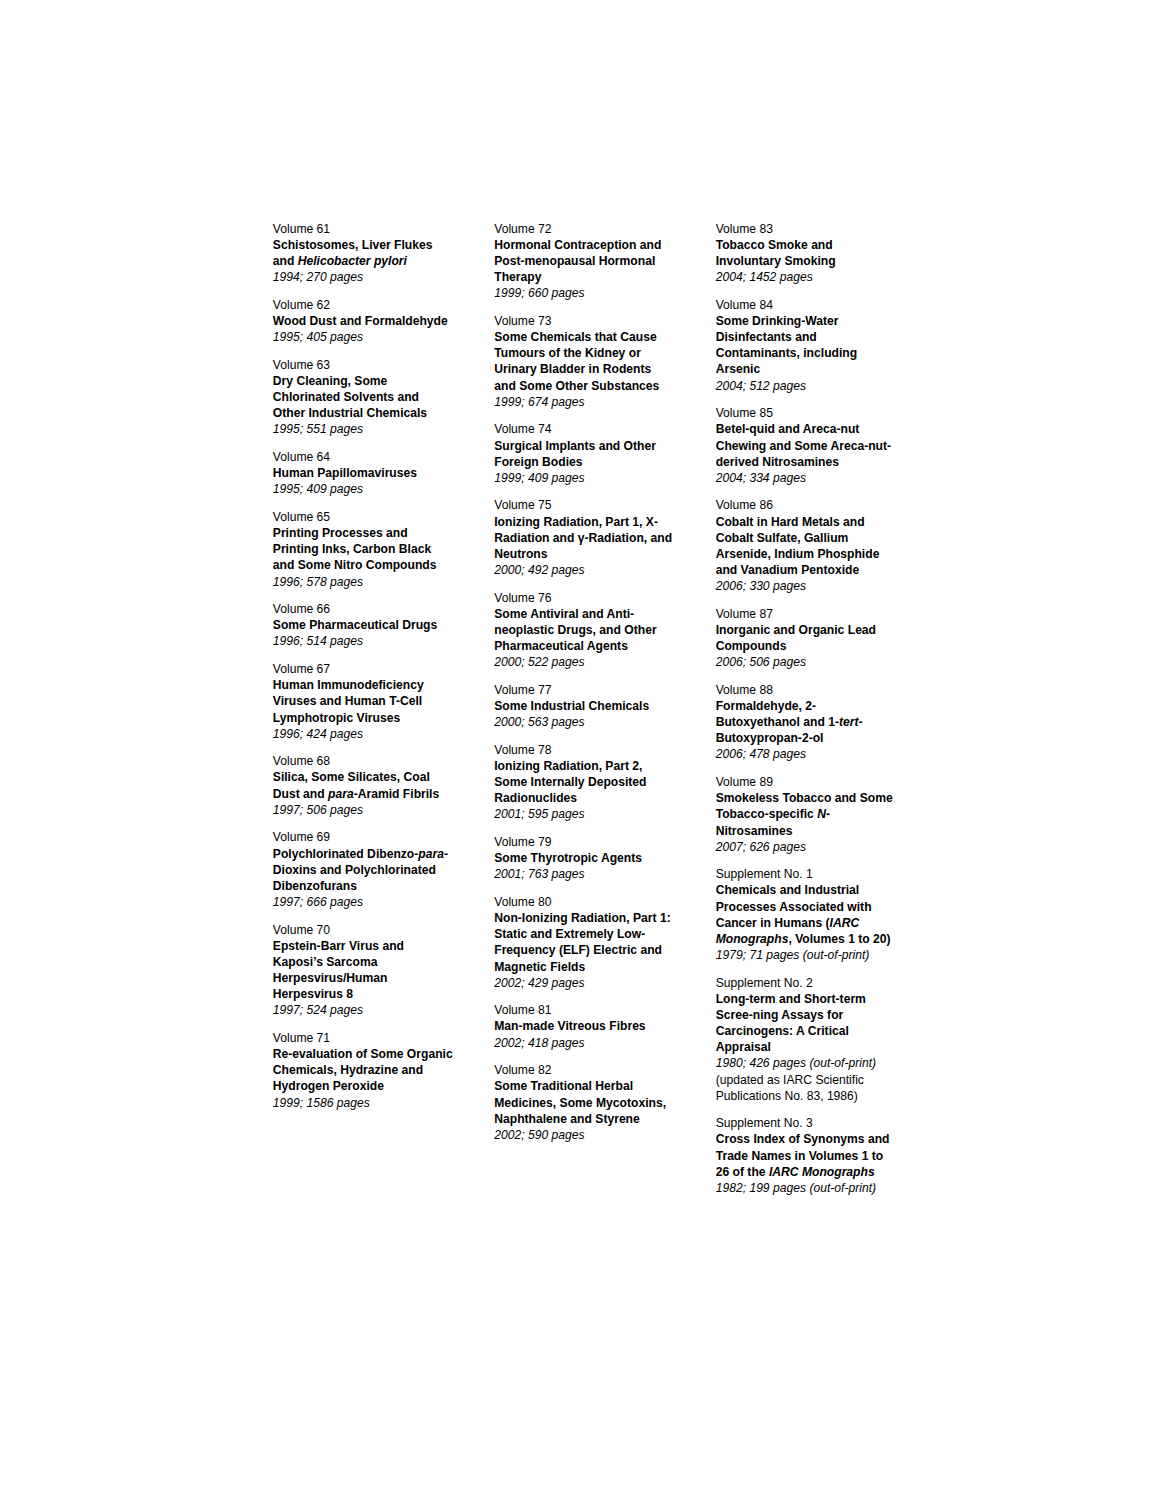Volume 61
Schistosomes, Liver Flukes and Helicobacter pylori
1994; 270 pages
Volume 62
Wood Dust and Formaldehyde
1995; 405 pages
Volume 63
Dry Cleaning, Some Chlorinated Solvents and Other Industrial Chemicals
1995; 551 pages
Volume 64
Human Papillomaviruses
1995; 409 pages
Volume 65
Printing Processes and Printing Inks, Carbon Black and Some Nitro Compounds
1996; 578 pages
Volume 66
Some Pharmaceutical Drugs
1996; 514 pages
Volume 67
Human Immunodeficiency Viruses and Human T-Cell Lymphotropic Viruses
1996; 424 pages
Volume 68
Silica, Some Silicates, Coal Dust and para-Aramid Fibrils
1997; 506 pages
Volume 69
Polychlorinated Dibenzo-para-Dioxins and Polychlorinated Dibenzofurans
1997; 666 pages
Volume 70
Epstein-Barr Virus and Kaposi’s Sarcoma Herpesvirus/Human Herpesvirus 8
1997; 524 pages
Volume 71
Re-evaluation of Some Organic Chemicals, Hydrazine and Hydrogen Peroxide
1999; 1586 pages
Volume 72
Hormonal Contraception and Post-menopausal Hormonal Therapy
1999; 660 pages
Volume 73
Some Chemicals that Cause Tumours of the Kidney or Urinary Bladder in Rodents and Some Other Substances
1999; 674 pages
Volume 74
Surgical Implants and Other Foreign Bodies
1999; 409 pages
Volume 75
Ionizing Radiation, Part 1, X-Radiation and γ-Radiation, and Neutrons
2000; 492 pages
Volume 76
Some Antiviral and Anti-neoplastic Drugs, and Other Pharmaceutical Agents
2000; 522 pages
Volume 77
Some Industrial Chemicals
2000; 563 pages
Volume 78
Ionizing Radiation, Part 2, Some Internally Deposited Radionuclides
2001; 595 pages
Volume 79
Some Thyrotropic Agents
2001; 763 pages
Volume 80
Non-Ionizing Radiation, Part 1: Static and Extremely Low-Frequency (ELF) Electric and Magnetic Fields
2002; 429 pages
Volume 81
Man-made Vitreous Fibres
2002; 418 pages
Volume 82
Some Traditional Herbal Medicines, Some Mycotoxins, Naphthalene and Styrene
2002; 590 pages
Volume 83
Tobacco Smoke and Involuntary Smoking
2004; 1452 pages
Volume 84
Some Drinking-Water Disinfectants and Contaminants, including Arsenic
2004; 512 pages
Volume 85
Betel-quid and Areca-nut Chewing and Some Areca-nut-derived Nitrosamines
2004; 334 pages
Volume 86
Cobalt in Hard Metals and Cobalt Sulfate, Gallium Arsenide, Indium Phosphide and Vanadium Pentoxide
2006; 330 pages
Volume 87
Inorganic and Organic Lead Compounds
2006; 506 pages
Volume 88
Formaldehyde, 2-Butoxyethanol and 1-tert-Butoxypropan-2-ol
2006; 478 pages
Volume 89
Smokeless Tobacco and Some Tobacco-specific N-Nitrosamines
2007; 626 pages
Supplement No. 1
Chemicals and Industrial Processes Associated with Cancer in Humans (IARC Monographs, Volumes 1 to 20)
1979; 71 pages (out-of-print)
Supplement No. 2
Long-term and Short-term Scree-ning Assays for Carcinogens: A Critical Appraisal
1980; 426 pages (out-of-print)
(updated as IARC Scientific Publications No. 83, 1986)
Supplement No. 3
Cross Index of Synonyms and Trade Names in Volumes 1 to 26 of the IARC Monographs
1982; 199 pages (out-of-print)